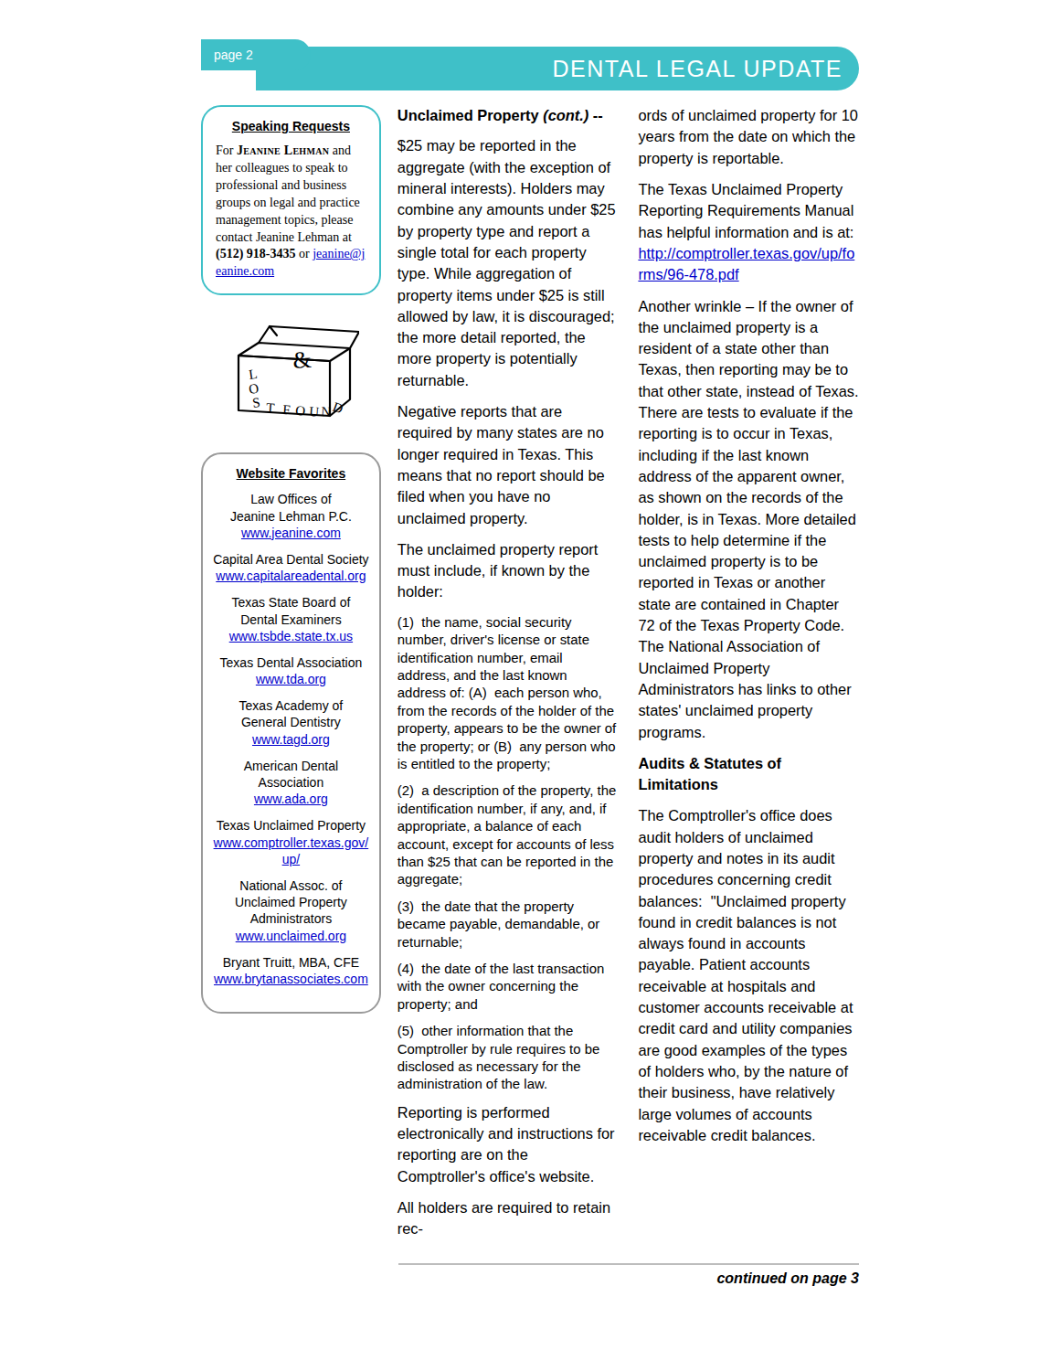DENTAL LEGAL UPDATE
page 2
Speaking Requests
For Jeanine Lehman and her colleagues to speak to professional and business groups on legal and practice management topics, please contact Jeanine Lehman at (512) 918-3435 or jeanine@jeanine.com
L O S T F O U N D &
Website Favorites
Law Offices of
Jeanine Lehman P.C.
www.jeanine.com
Capital Area Dental Society
www.capitalareadental.org
Texas State Board of Dental Examiners
www.tsbde.state.tx.us
Texas Dental Association
www.tda.org
Texas Academy of
General Dentistry
www.tagd.org
American Dental Association
www.ada.org
Texas Unclaimed Property
www.comptroller.texas.gov/up/
National Assoc. of Unclaimed Property Administrators
www.unclaimed.org
Bryant Truitt, MBA, CFE
www.brytanassociates.com
Unclaimed Property (cont.) --
$25 may be reported in the aggregate (with the exception of mineral interests). Holders may combine any amounts under $25 by property type and report a single total for each property type. While aggregation of property items under $25 is still allowed by law, it is discouraged; the more detail reported, the more property is potentially returnable.
Negative reports that are required by many states are no longer required in Texas. This means that no report should be filed when you have no unclaimed property.
The unclaimed property report must include, if known by the holder:
(1) the name, social security number, driver's license or state identification number, email address, and the last known address of: (A) each person who, from the records of the holder of the property, appears to be the owner of the property; or (B) any person who is entitled to the property;
(2) a description of the property, the identification number, if any, and, if appropriate, a balance of each account, except for accounts of less than $25 that can be reported in the aggregate;
(3) the date that the property became payable, demandable, or returnable;
(4) the date of the last transaction with the owner concerning the property; and
(5) other information that the Comptroller by rule requires to be disclosed as necessary for the administration of the law.
Reporting is performed electronically and instructions for reporting are on the Comptroller's office's website.
All holders are required to retain rec-
ords of unclaimed property for 10 years from the date on which the property is reportable.
The Texas Unclaimed Property Reporting Requirements Manual has helpful information and is at: http://comptroller.texas.gov/up/forms/96-478.pdf
Another wrinkle – If the owner of the unclaimed property is a resident of a state other than Texas, then reporting may be to that other state, instead of Texas. There are tests to evaluate if the reporting is to occur in Texas, including if the last known address of the apparent owner, as shown on the records of the holder, is in Texas. More detailed tests to help determine if the unclaimed property is to be reported in Texas or another state are contained in Chapter 72 of the Texas Property Code. The National Association of Unclaimed Property Administrators has links to other states' unclaimed property programs.
Audits & Statutes of Limitations
The Comptroller's office does audit holders of unclaimed property and notes in its audit procedures concerning credit balances: "Unclaimed property found in credit balances is not always found in accounts payable. Patient accounts receivable at hospitals and customer accounts receivable at credit card and utility companies are good examples of the types of holders who, by the nature of their business, have relatively large volumes of accounts receivable credit balances.
continued on page 3